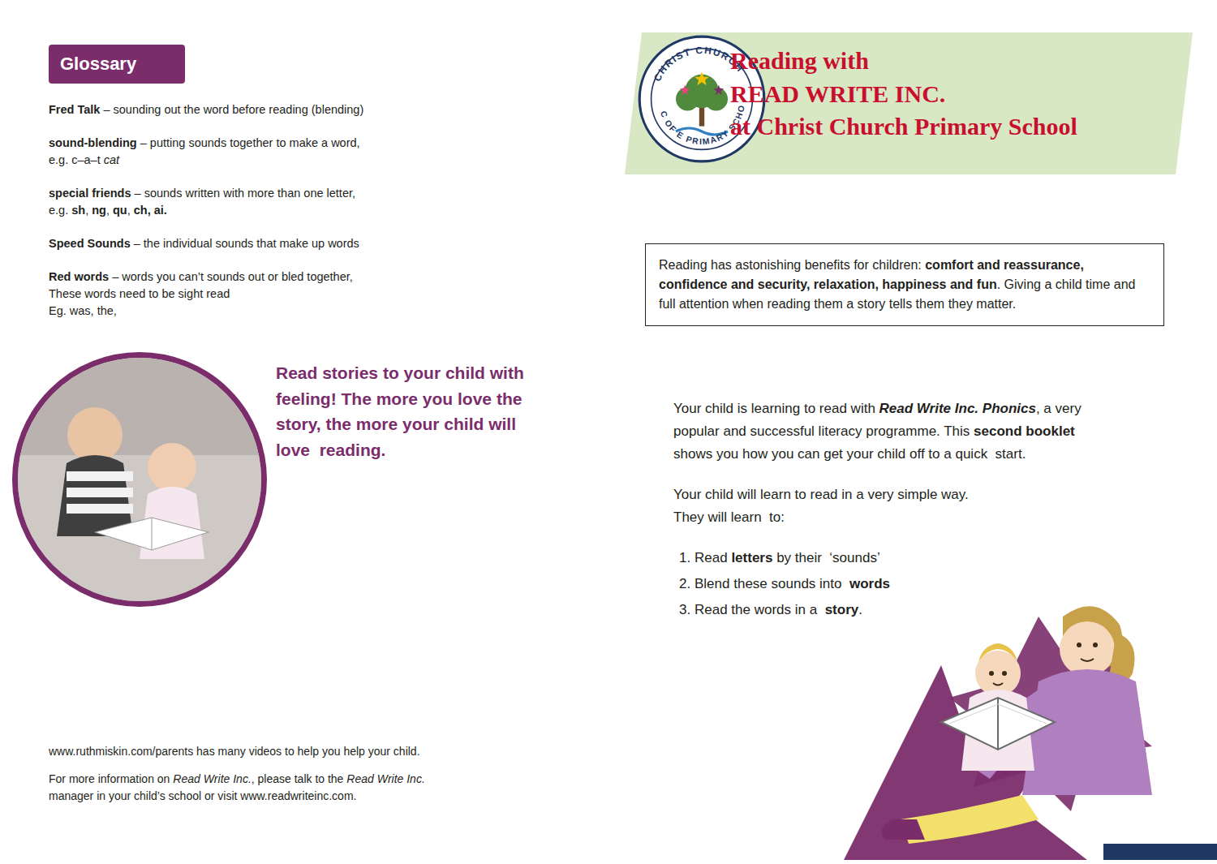Glossary
Fred Talk – sounding out the word before reading (blending)
sound-blending – putting sounds together to make a word,
e.g. c–a–t cat
special friends – sounds written with more than one letter,
e.g. sh, ng, qu, ch, ai.
Speed Sounds – the individual sounds that make up words
Red words – words you can’t sounds out or bled together,
These words need to be sight read
Eg. was, the,
Read stories to your child with feeling! The more you love the story, the more your child will love reading.
www.ruthmiskin.com/parents has many videos to help you help your child.
For more information on Read Write Inc., please talk to the Read Write Inc. manager in your child’s school or visit www.readwriteinc.com.
CHRIST CHURCH C OF E PRIMARY SCHOOL
Reading with
READ WRITE INC.
at Christ Church Primary School
Reading has astonishing benefits for children: comfort and reassurance, confidence and security, relaxation, happiness and fun. Giving a child time and full attention when reading them a story tells them they matter.
Your child is learning to read with Read Write Inc. Phonics, a very popular and successful literacy programme. This second booklet shows you how you can get your child off to a quick start.
Your child will learn to read in a very simple way.
They will learn to:
Read letters by their ‘sounds’
Blend these sounds into words
Read the words in a story.